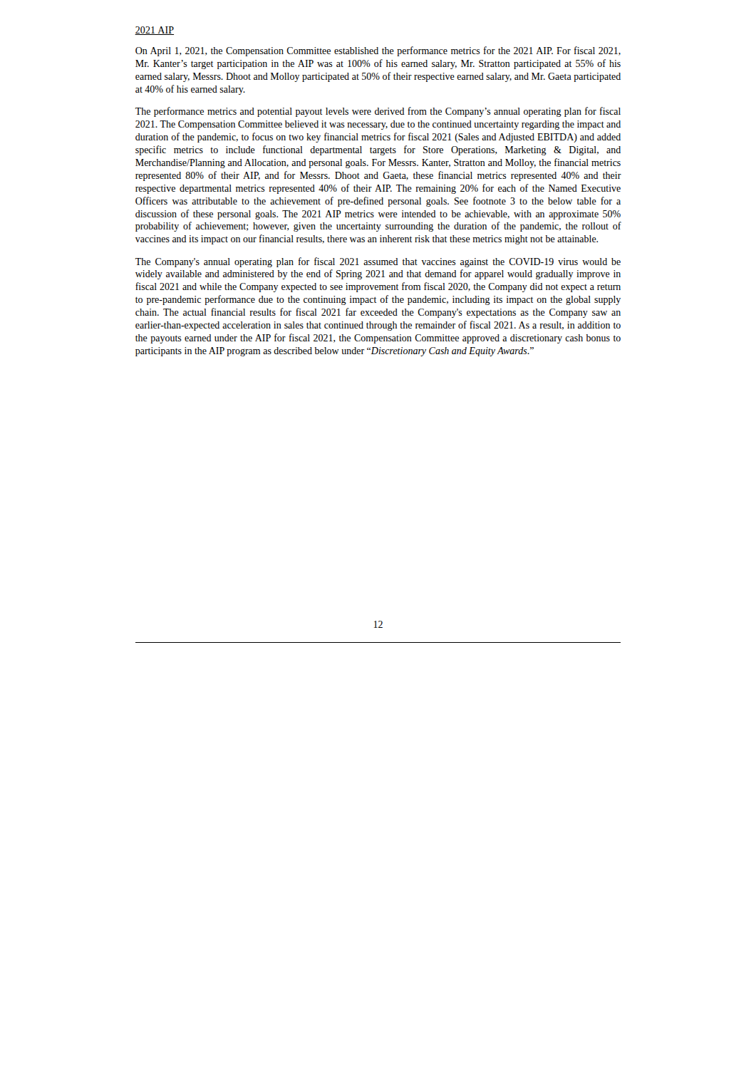2021 AIP
On April 1, 2021, the Compensation Committee established the performance metrics for the 2021 AIP. For fiscal 2021, Mr. Kanter’s target participation in the AIP was at 100% of his earned salary, Mr. Stratton participated at 55% of his earned salary, Messrs. Dhoot and Molloy participated at 50% of their respective earned salary, and Mr. Gaeta participated at 40% of his earned salary.
The performance metrics and potential payout levels were derived from the Company’s annual operating plan for fiscal 2021. The Compensation Committee believed it was necessary, due to the continued uncertainty regarding the impact and duration of the pandemic, to focus on two key financial metrics for fiscal 2021 (Sales and Adjusted EBITDA) and added specific metrics to include functional departmental targets for Store Operations, Marketing & Digital, and Merchandise/Planning and Allocation, and personal goals. For Messrs. Kanter, Stratton and Molloy, the financial metrics represented 80% of their AIP, and for Messrs. Dhoot and Gaeta, these financial metrics represented 40% and their respective departmental metrics represented 40% of their AIP. The remaining 20% for each of the Named Executive Officers was attributable to the achievement of pre-defined personal goals. See footnote 3 to the below table for a discussion of these personal goals. The 2021 AIP metrics were intended to be achievable, with an approximate 50% probability of achievement; however, given the uncertainty surrounding the duration of the pandemic, the rollout of vaccines and its impact on our financial results, there was an inherent risk that these metrics might not be attainable.
The Company's annual operating plan for fiscal 2021 assumed that vaccines against the COVID-19 virus would be widely available and administered by the end of Spring 2021 and that demand for apparel would gradually improve in fiscal 2021 and while the Company expected to see improvement from fiscal 2020, the Company did not expect a return to pre-pandemic performance due to the continuing impact of the pandemic, including its impact on the global supply chain. The actual financial results for fiscal 2021 far exceeded the Company's expectations as the Company saw an earlier-than-expected acceleration in sales that continued through the remainder of fiscal 2021. As a result, in addition to the payouts earned under the AIP for fiscal 2021, the Compensation Committee approved a discretionary cash bonus to participants in the AIP program as described below under “Discretionary Cash and Equity Awards.”
12